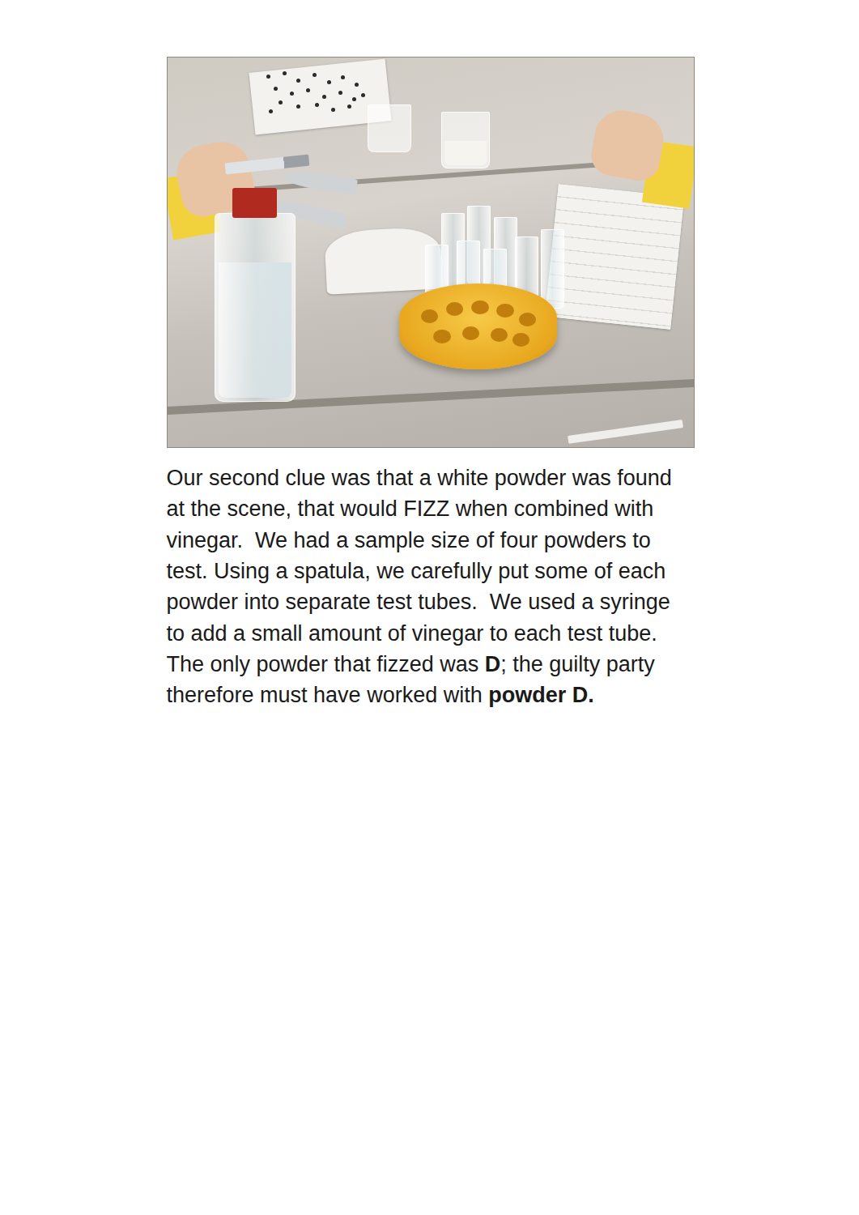Our second clue was that a white powder was found at the scene, that would FIZZ when combined with vinegar. We had a sample size of four powders to test. Using a spatula, we carefully put some of each powder into separate test tubes. We used a syringe to add a small amount of vinegar to each test tube. The only powder that fizzed was D; the guilty party therefore must have worked with powder D.